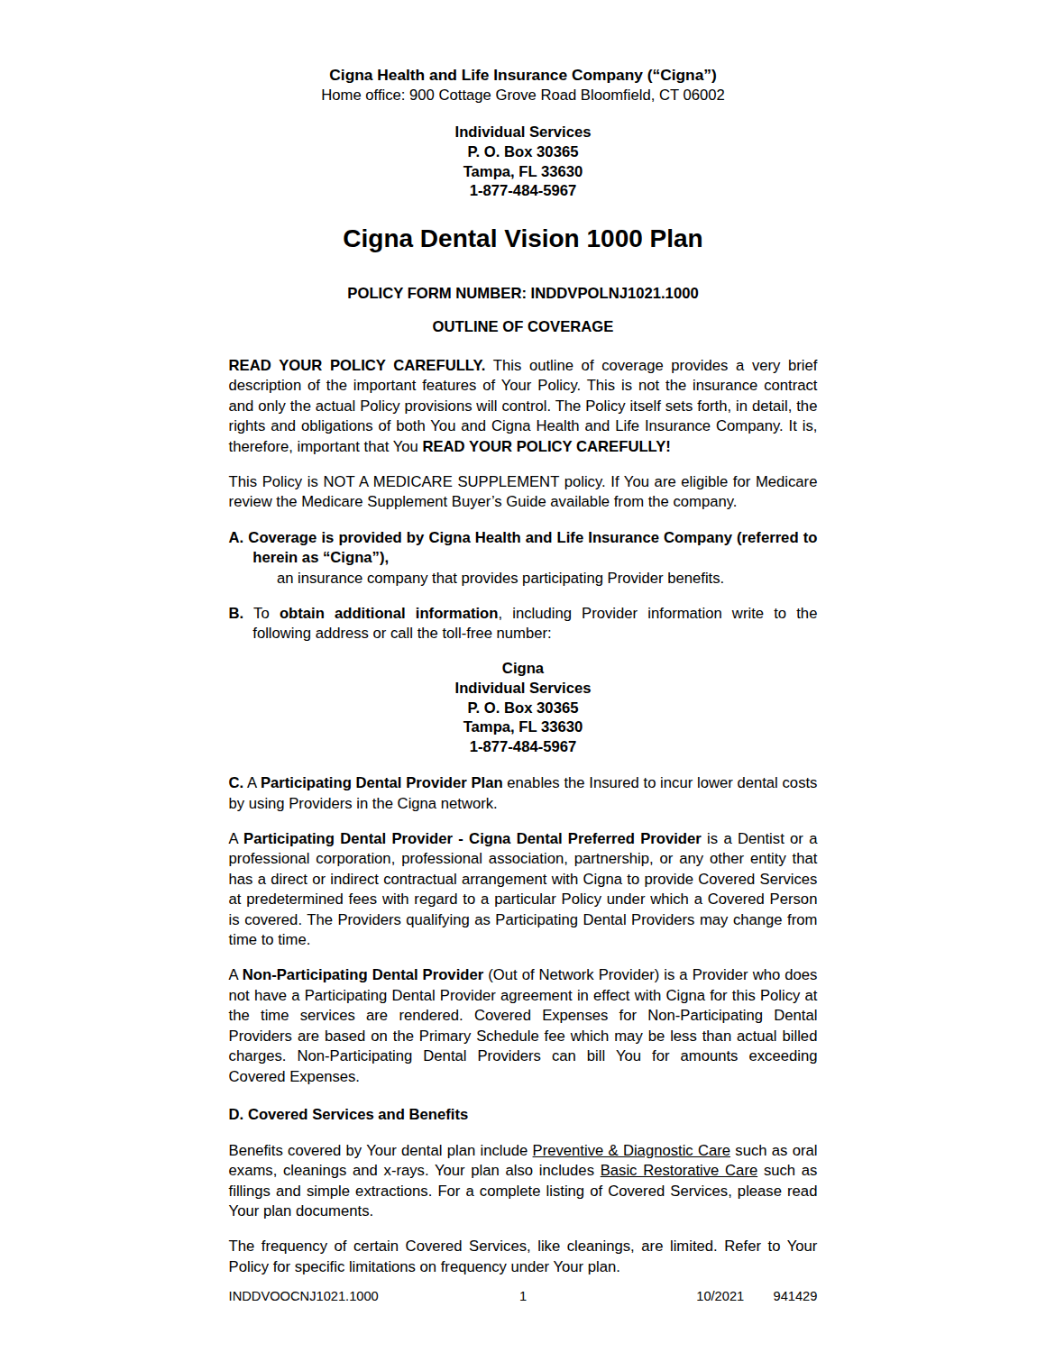Cigna Health and Life Insurance Company (“Cigna”)
Home office: 900 Cottage Grove Road Bloomfield, CT 06002
Individual Services
P. O. Box 30365
Tampa, FL 33630
1-877-484-5967
Cigna Dental Vision 1000 Plan
POLICY FORM NUMBER: INDDVPOLNJ1021.1000
OUTLINE OF COVERAGE
READ YOUR POLICY CAREFULLY. This outline of coverage provides a very brief description of the important features of Your Policy. This is not the insurance contract and only the actual Policy provisions will control. The Policy itself sets forth, in detail, the rights and obligations of both You and Cigna Health and Life Insurance Company. It is, therefore, important that You READ YOUR POLICY CAREFULLY!
This Policy is NOT A MEDICARE SUPPLEMENT policy. If You are eligible for Medicare review the Medicare Supplement Buyer’s Guide available from the company.
A. Coverage is provided by Cigna Health and Life Insurance Company (referred to herein as “Cigna”),
an insurance company that provides participating Provider benefits.
B. To obtain additional information, including Provider information write to the following address or call the toll-free number:
Cigna
Individual Services
P. O. Box 30365
Tampa, FL 33630
1-877-484-5967
C. A Participating Dental Provider Plan enables the Insured to incur lower dental costs by using Providers in the Cigna network.
A Participating Dental Provider - Cigna Dental Preferred Provider is a Dentist or a professional corporation, professional association, partnership, or any other entity that has a direct or indirect contractual arrangement with Cigna to provide Covered Services at predetermined fees with regard to a particular Policy under which a Covered Person is covered. The Providers qualifying as Participating Dental Providers may change from time to time.
A Non-Participating Dental Provider (Out of Network Provider) is a Provider who does not have a Participating Dental Provider agreement in effect with Cigna for this Policy at the time services are rendered. Covered Expenses for Non-Participating Dental Providers are based on the Primary Schedule fee which may be less than actual billed charges. Non-Participating Dental Providers can bill You for amounts exceeding Covered Expenses.
D. Covered Services and Benefits
Benefits covered by Your dental plan include Preventive & Diagnostic Care such as oral exams, cleanings and x-rays. Your plan also includes Basic Restorative Care such as fillings and simple extractions. For a complete listing of Covered Services, please read Your plan documents.
The frequency of certain Covered Services, like cleanings, are limited. Refer to Your Policy for specific limitations on frequency under Your plan.
| INDDVOOCNJ1021.1000 | 1 | 10/2021 941429 |